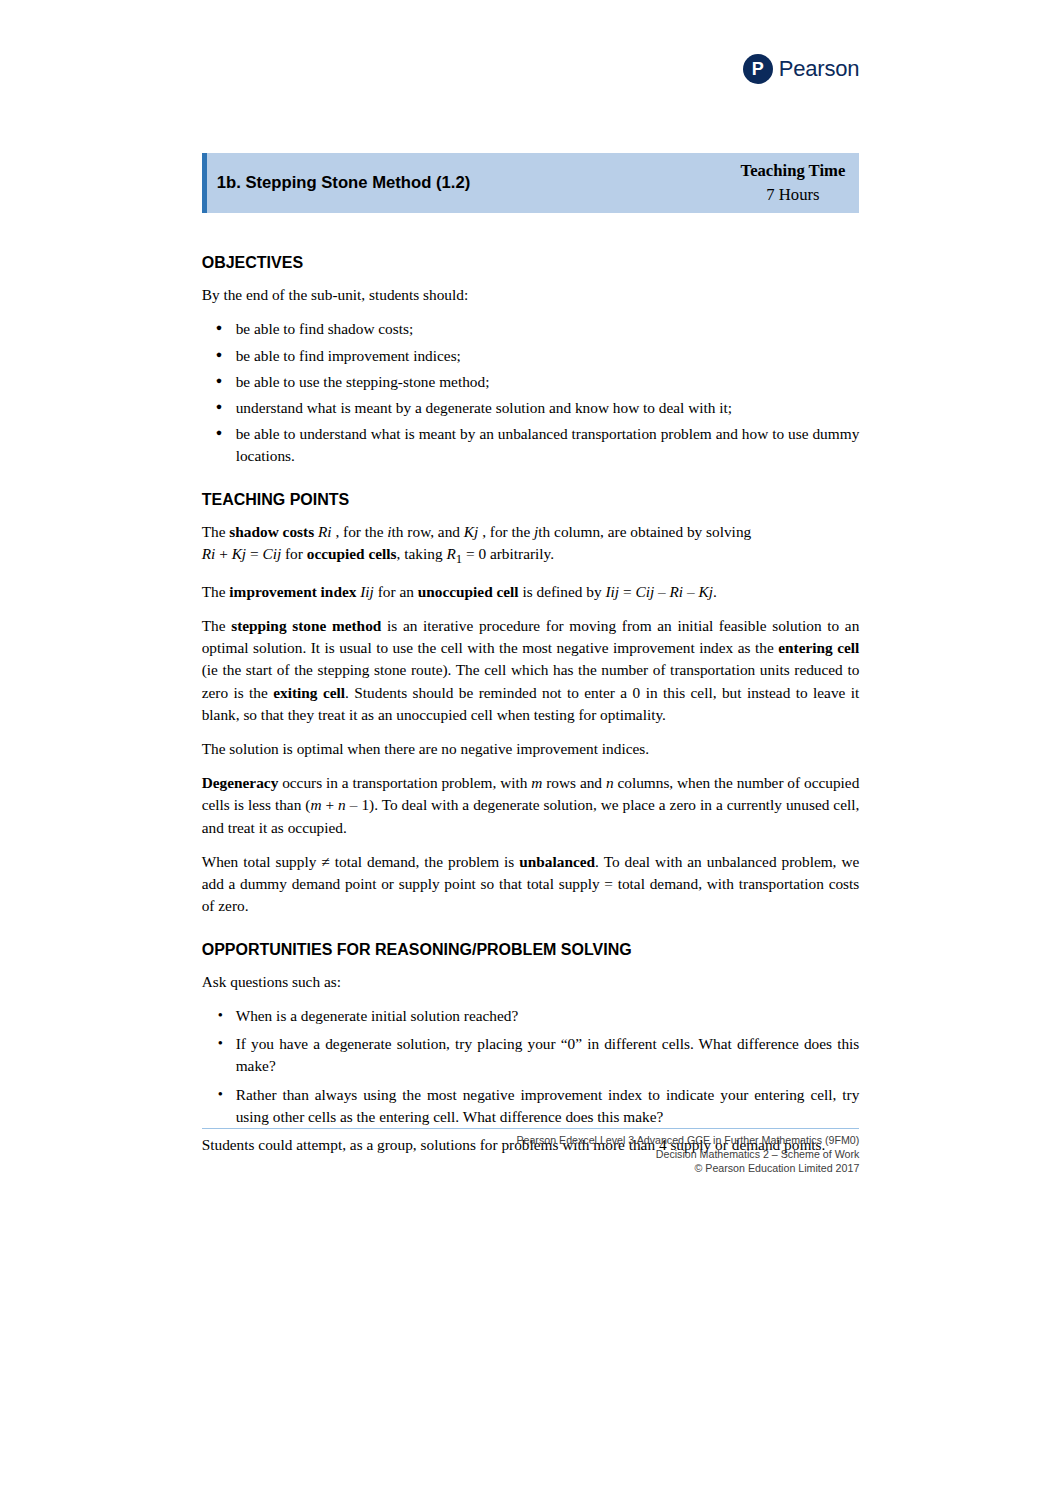PPearson
1b. Stepping Stone Method (1.2)
Teaching Time 7 Hours
OBJECTIVES
By the end of the sub-unit, students should:
be able to find shadow costs;
be able to find improvement indices;
be able to use the stepping-stone method;
understand what is meant by a degenerate solution and know how to deal with it;
be able to understand what is meant by an unbalanced transportation problem and how to use dummy locations.
TEACHING POINTS
The shadow costs Ri , for the ith row, and Kj , for the jth column, are obtained by solving
Ri + Kj = Cij for occupied cells, taking R1 = 0 arbitrarily.
The improvement index Iij for an unoccupied cell is defined by Iij = Cij – Ri – Kj.
The stepping stone method is an iterative procedure for moving from an initial feasible solution to an optimal solution. It is usual to use the cell with the most negative improvement index as the entering cell (ie the start of the stepping stone route). The cell which has the number of transportation units reduced to zero is the exiting cell. Students should be reminded not to enter a 0 in this cell, but instead to leave it blank, so that they treat it as an unoccupied cell when testing for optimality.
The solution is optimal when there are no negative improvement indices.
Degeneracy occurs in a transportation problem, with m rows and n columns, when the number of occupied cells is less than (m + n – 1). To deal with a degenerate solution, we place a zero in a currently unused cell, and treat it as occupied.
When total supply ≠ total demand, the problem is unbalanced. To deal with an unbalanced problem, we add a dummy demand point or supply point so that total supply = total demand, with transportation costs of zero.
OPPORTUNITIES FOR REASONING/PROBLEM SOLVING
Ask questions such as:
When is a degenerate initial solution reached?
If you have a degenerate solution, try placing your “0” in different cells. What difference does this make?
Rather than always using the most negative improvement index to indicate your entering cell, try using other cells as the entering cell. What difference does this make?
Students could attempt, as a group, solutions for problems with more than 4 supply or demand points.
Pearson Edexcel Level 3 Advanced GCE in Further Mathematics (9FM0)
Decision Mathematics 2 – Scheme of Work
© Pearson Education Limited 2017